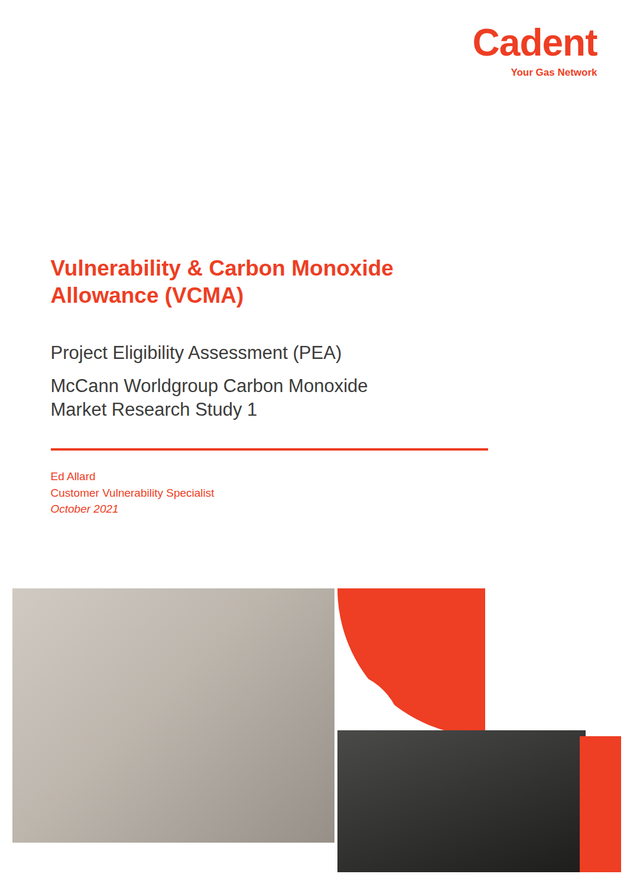Cadent
Your Gas Network
Vulnerability & Carbon Monoxide Allowance (VCMA)
Project Eligibility Assessment (PEA)
McCann Worldgroup Carbon Monoxide
Market Research Study 1
Ed Allard
Customer Vulnerability Specialist
October 2021